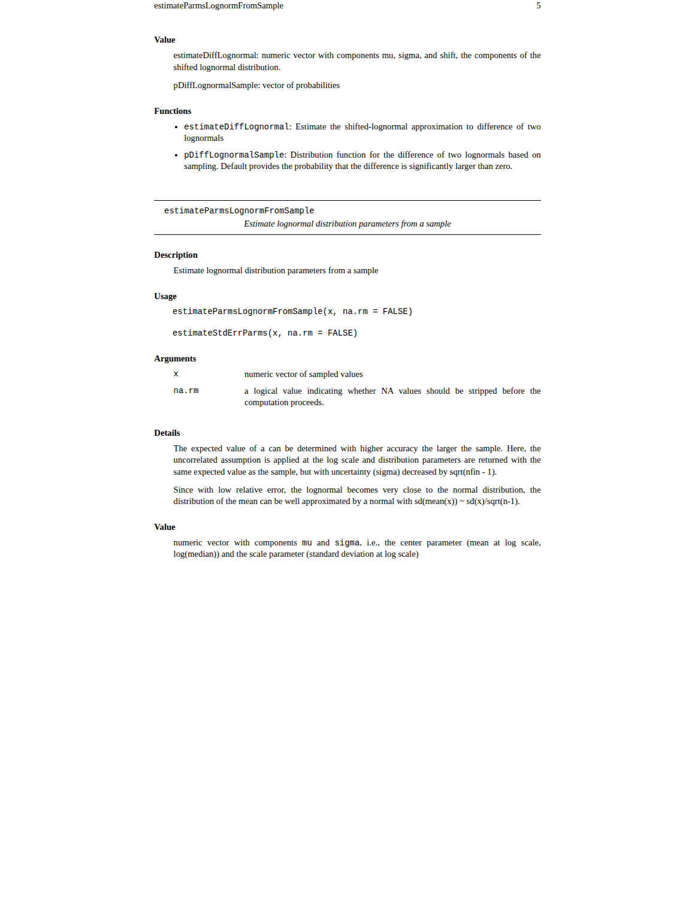estimateParmsLognormFromSample 5
Value
estimateDiffLognormal: numeric vector with components mu, sigma, and shift, the components of the shifted lognormal distribution.
pDiffLognormalSample: vector of probabilities
Functions
estimateDiffLognormal: Estimate the shifted-lognormal approximation to difference of two lognormals
pDiffLognormalSample: Distribution function for the difference of two lognormals based on sampling. Default provides the probability that the difference is significantly larger than zero.
estimateParmsLognormFromSample
Estimate lognormal distribution parameters from a sample
Description
Estimate lognormal distribution parameters from a sample
Usage
estimateParmsLognormFromSample(x, na.rm = FALSE)

estimateStdErrParms(x, na.rm = FALSE)
Arguments
| x | numeric vector of sampled values |
| na.rm | a logical value indicating whether NA values should be stripped before the computation proceeds. |
Details
The expected value of a can be determined with higher accuracy the larger the sample. Here, the uncorrelated assumption is applied at the log scale and distribution parameters are returned with the same expected value as the sample, but with uncertainty (sigma) decreased by sqrt(nfin - 1).
Since with low relative error, the lognormal becomes very close to the normal distribution, the distribution of the mean can be well approximated by a normal with sd(mean(x)) ~ sd(x)/sqrt(n-1).
Value
numeric vector with components mu and sigma, i.e., the center parameter (mean at log scale, log(median)) and the scale parameter (standard deviation at log scale)